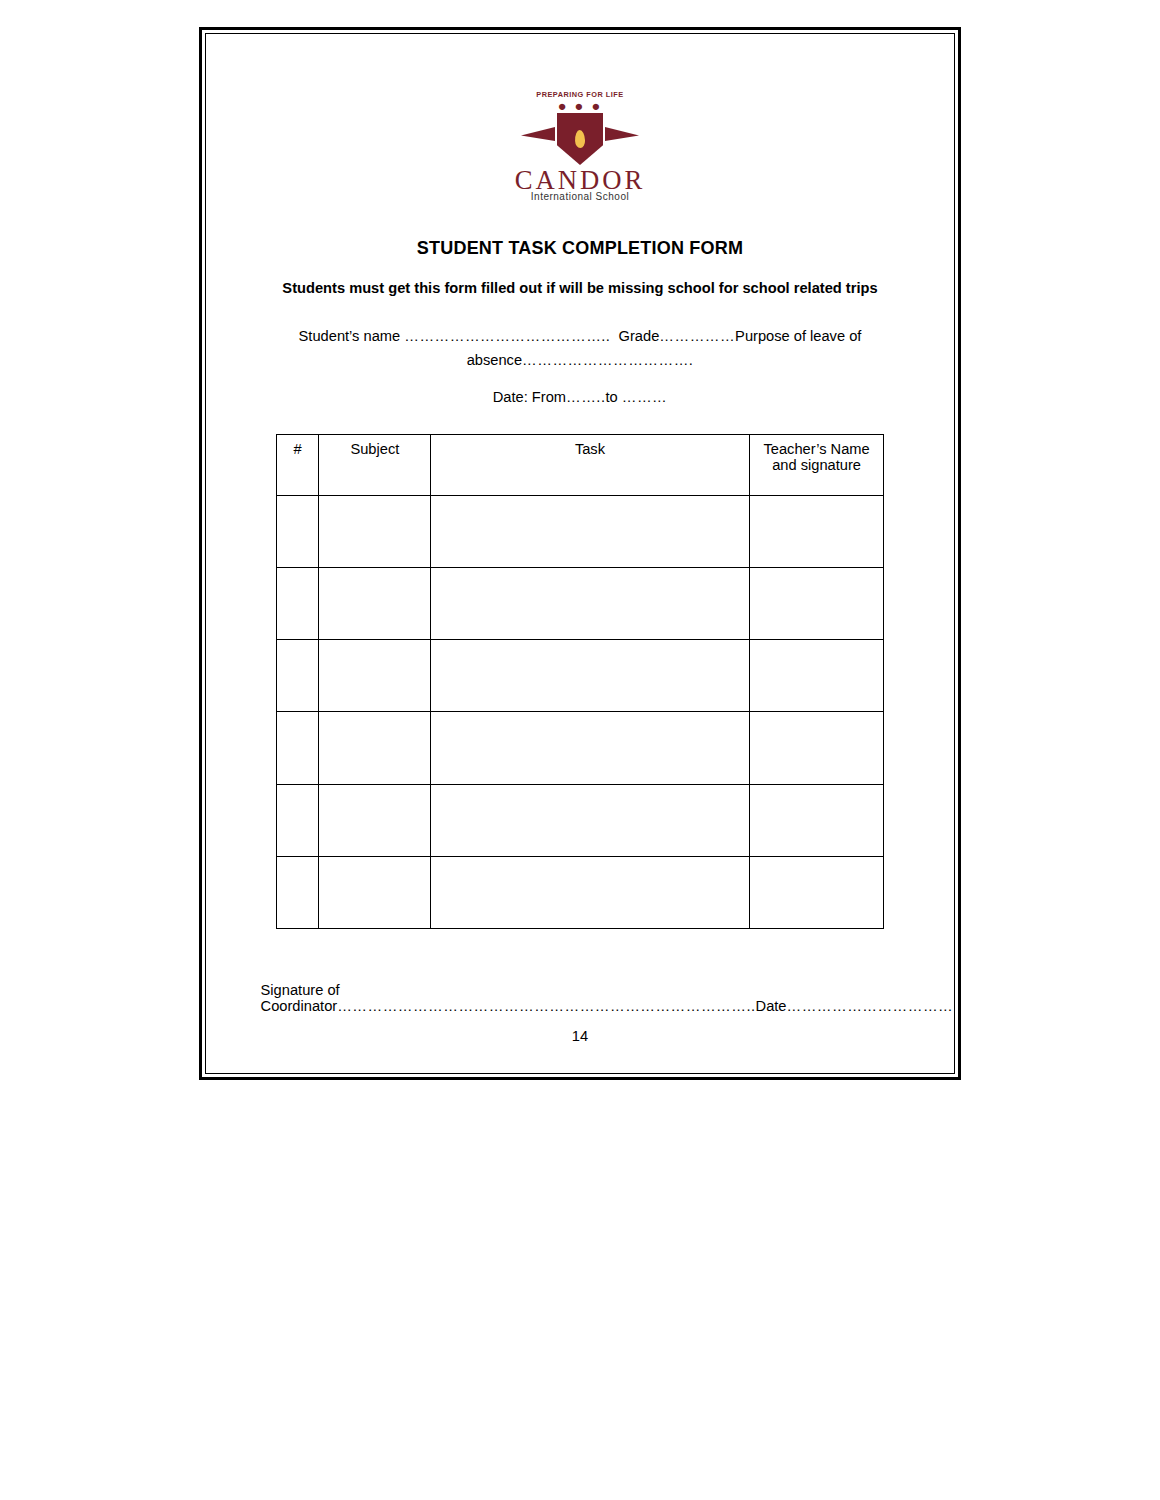PREPARING FOR LIFE
● ● ●
CANDOR
International School
STUDENT TASK COMPLETION FORM
Students must get this form filled out if will be missing school for school related trips
Student’s name ………………………………….. Grade……………Purpose of leave of absence…………………………….
Date: From…….. to ………
| # | Subject | Task | Teacher’s Name and signature |
| --- | --- | --- | --- |
Signature of Coordinator……………………………………………………………………….. Date……………………………
14